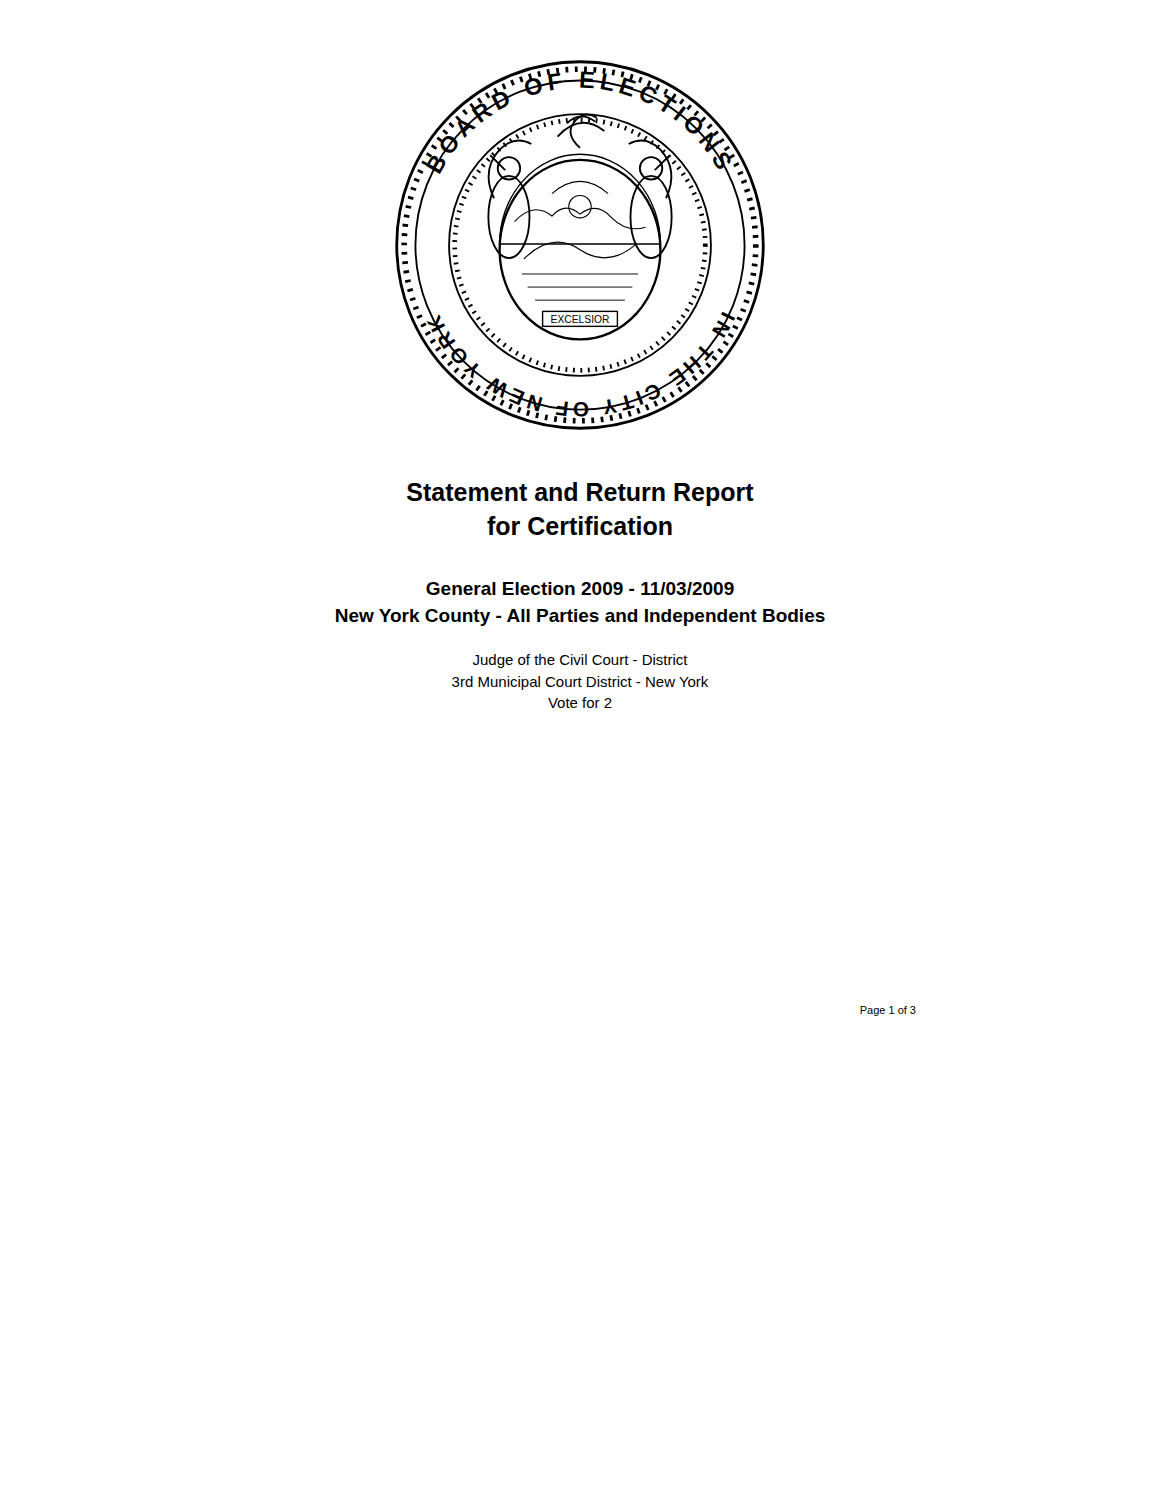Statement and Return Report
for Certification
General Election 2009 - 11/03/2009
New York County - All Parties and Independent Bodies
Judge of the Civil Court - District
3rd Municipal Court District - New York
Vote for 2
Page 1 of 3